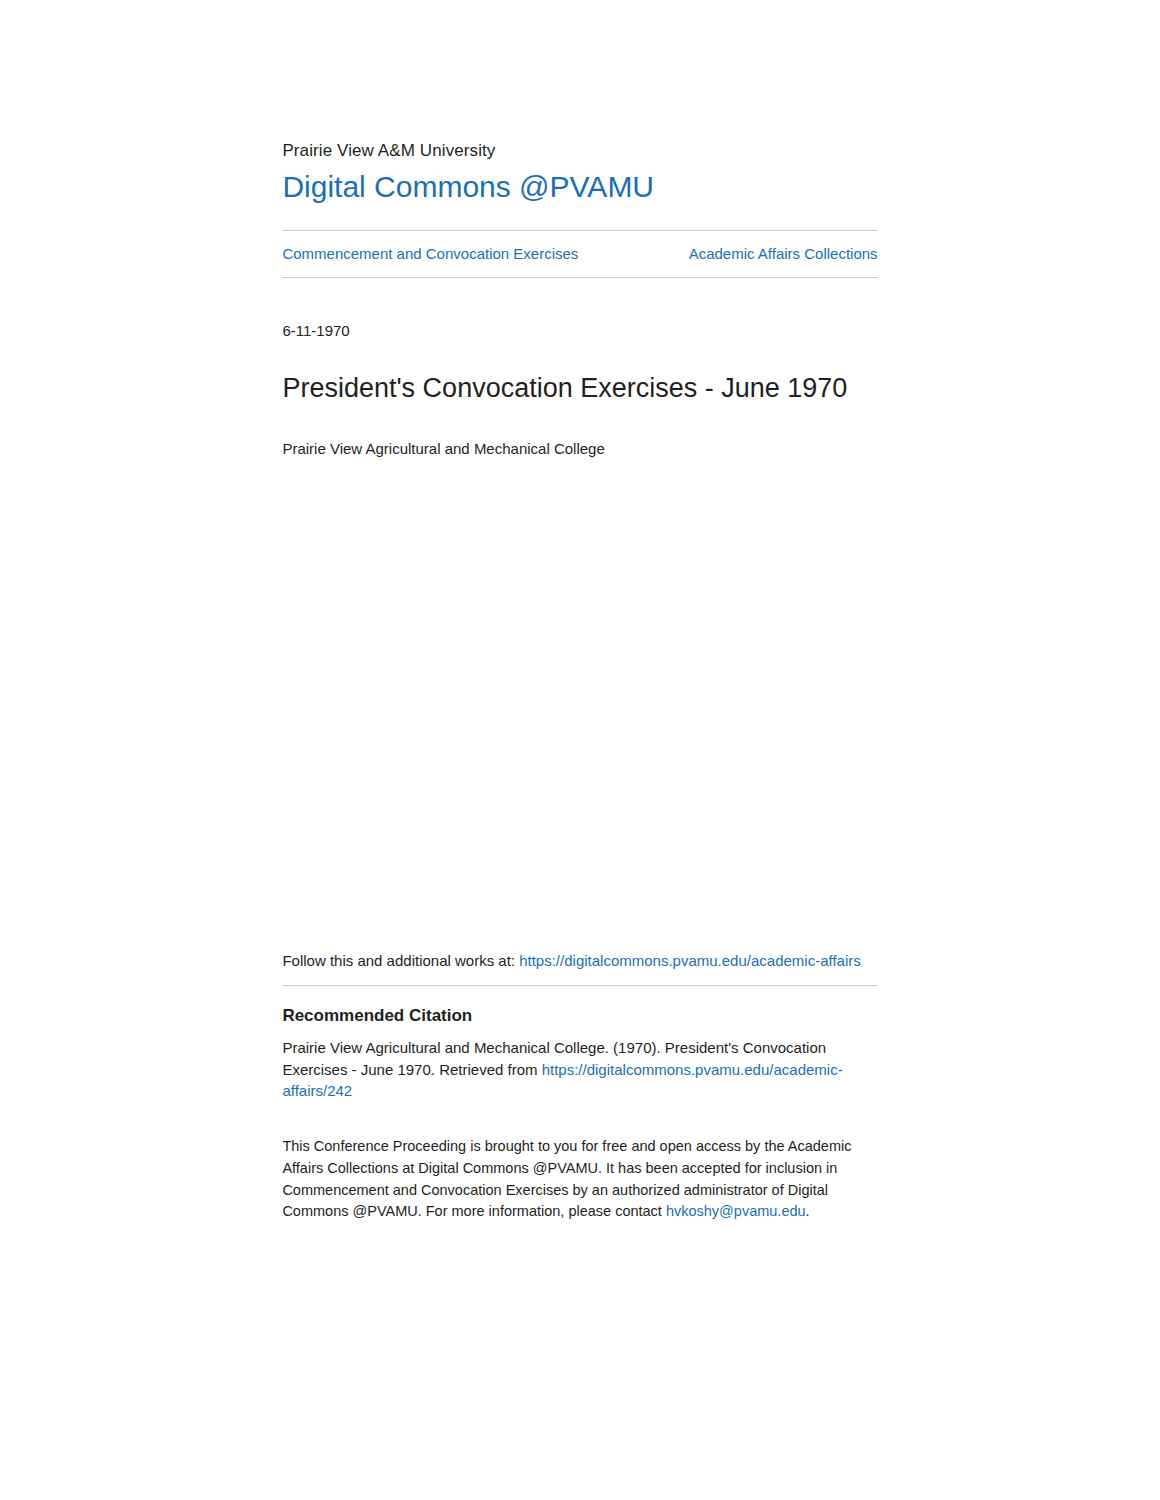Prairie View A&M University
Digital Commons @PVAMU
Commencement and Convocation Exercises
Academic Affairs Collections
6-11-1970
President's Convocation Exercises - June 1970
Prairie View Agricultural and Mechanical College
Follow this and additional works at: https://digitalcommons.pvamu.edu/academic-affairs
Recommended Citation
Prairie View Agricultural and Mechanical College. (1970). President's Convocation Exercises - June 1970. Retrieved from https://digitalcommons.pvamu.edu/academic-affairs/242
This Conference Proceeding is brought to you for free and open access by the Academic Affairs Collections at Digital Commons @PVAMU. It has been accepted for inclusion in Commencement and Convocation Exercises by an authorized administrator of Digital Commons @PVAMU. For more information, please contact hvkoshy@pvamu.edu.